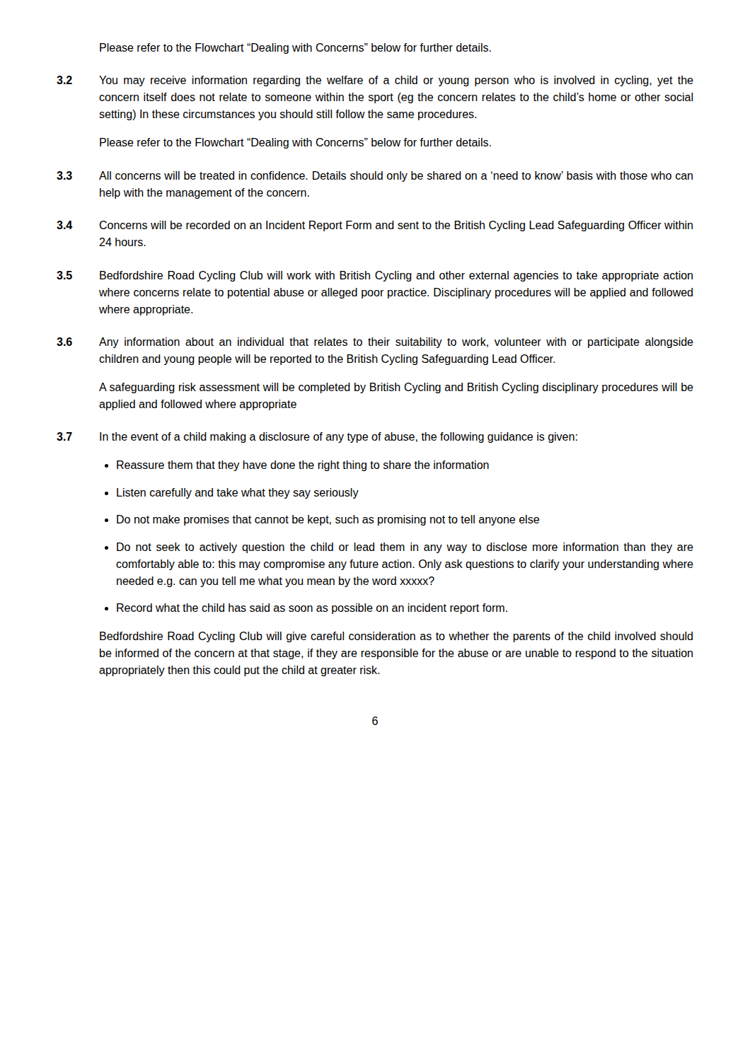Please refer to the Flowchart “Dealing with Concerns” below for further details.
3.2
You may receive information regarding the welfare of a child or young person who is involved in cycling, yet the concern itself does not relate to someone within the sport (eg the concern relates to the child’s home or other social setting) In these circumstances you should still follow the same procedures.
Please refer to the Flowchart “Dealing with Concerns” below for further details.
3.3
All concerns will be treated in confidence. Details should only be shared on a ‘need to know’ basis with those who can help with the management of the concern.
3.4
Concerns will be recorded on an Incident Report Form and sent to the British Cycling Lead Safeguarding Officer within 24 hours.
3.5
Bedfordshire Road Cycling Club will work with British Cycling and other external agencies to take appropriate action where concerns relate to potential abuse or alleged poor practice. Disciplinary procedures will be applied and followed where appropriate.
3.6
Any information about an individual that relates to their suitability to work, volunteer with or participate alongside children and young people will be reported to the British Cycling Safeguarding Lead Officer.
A safeguarding risk assessment will be completed by British Cycling and British Cycling disciplinary procedures will be applied and followed where appropriate
3.7
In the event of a child making a disclosure of any type of abuse, the following guidance is given:
Reassure them that they have done the right thing to share the information
Listen carefully and take what they say seriously
Do not make promises that cannot be kept, such as promising not to tell anyone else
Do not seek to actively question the child or lead them in any way to disclose more information than they are comfortably able to: this may compromise any future action. Only ask questions to clarify your understanding where needed e.g. can you tell me what you mean by the word xxxxx?
Record what the child has said as soon as possible on an incident report form.
Bedfordshire Road Cycling Club will give careful consideration as to whether the parents of the child involved should be informed of the concern at that stage, if they are responsible for the abuse or are unable to respond to the situation appropriately then this could put the child at greater risk.
6